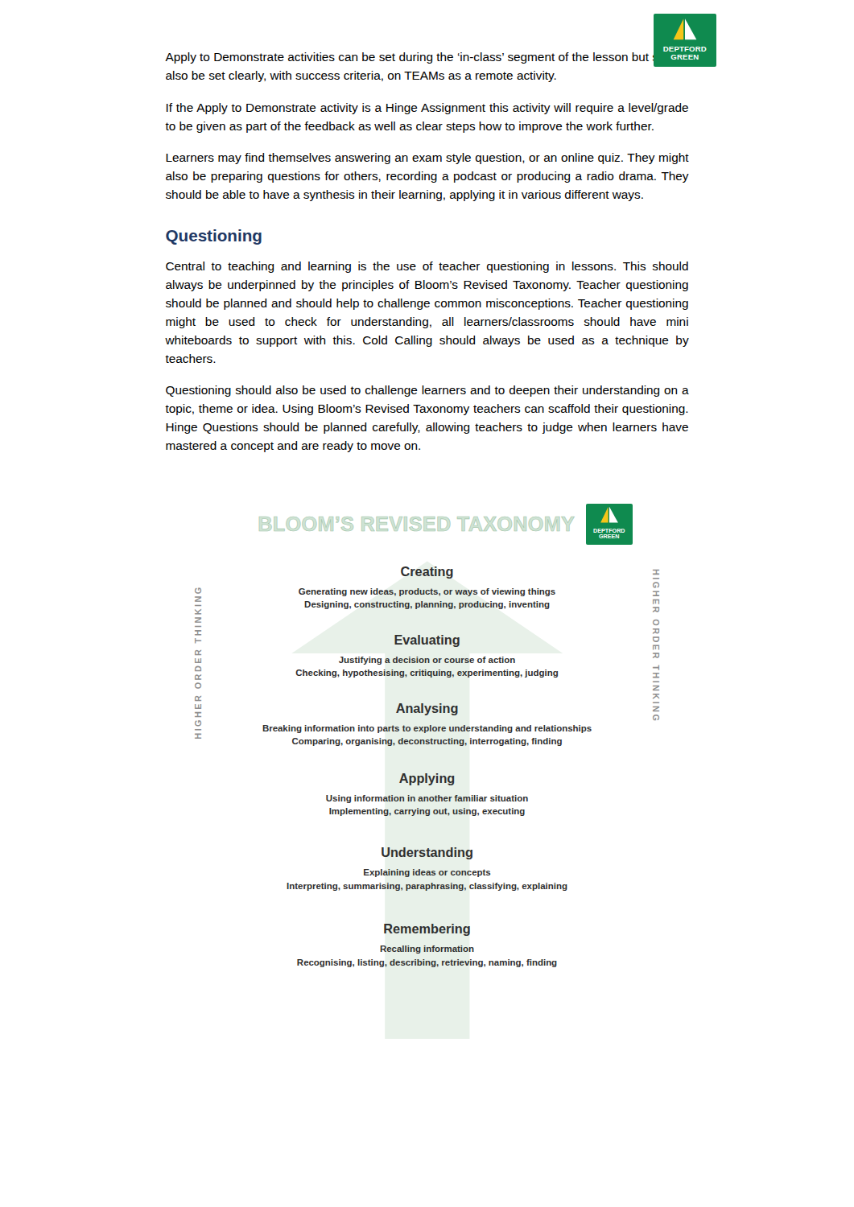DEPTFORD
GREEN
Apply to Demonstrate activities can be set during the ‘in-class’ segment of the lesson but should also be set clearly, with success criteria, on TEAMs as a remote activity.
If the Apply to Demonstrate activity is a Hinge Assignment this activity will require a level/grade to be given as part of the feedback as well as clear steps how to improve the work further.
Learners may find themselves answering an exam style question, or an online quiz. They might also be preparing questions for others, recording a podcast or producing a radio drama. They should be able to have a synthesis in their learning, applying it in various different ways.
Questioning
Central to teaching and learning is the use of teacher questioning in lessons. This should always be underpinned by the principles of Bloom’s Revised Taxonomy. Teacher questioning should be planned and should help to challenge common misconceptions. Teacher questioning might be used to check for understanding, all learners/classrooms should have mini whiteboards to support with this. Cold Calling should always be used as a technique by teachers.
Questioning should also be used to challenge learners and to deepen their understanding on a topic, theme or idea. Using Bloom’s Revised Taxonomy teachers can scaffold their questioning. Hinge Questions should be planned carefully, allowing teachers to judge when learners have mastered a concept and are ready to move on.
BLOOM’S REVISED TAXONOMY DEPTFORD
GREEN
HIGHER ORDER THINKING
HIGHER ORDER THINKING
Creating
Generating new ideas, products, or ways of viewing things
Designing, constructing, planning, producing, inventing
Evaluating
Justifying a decision or course of action
Checking, hypothesising, critiquing, experimenting, judging
Analysing
Breaking information into parts to explore understanding and relationships
Comparing, organising, deconstructing, interrogating, finding
Applying
Using information in another familiar situation
Implementing, carrying out, using, executing
Understanding
Explaining ideas or concepts
Interpreting, summarising, paraphrasing, classifying, explaining
Remembering
Recalling information
Recognising, listing, describing, retrieving, naming, finding